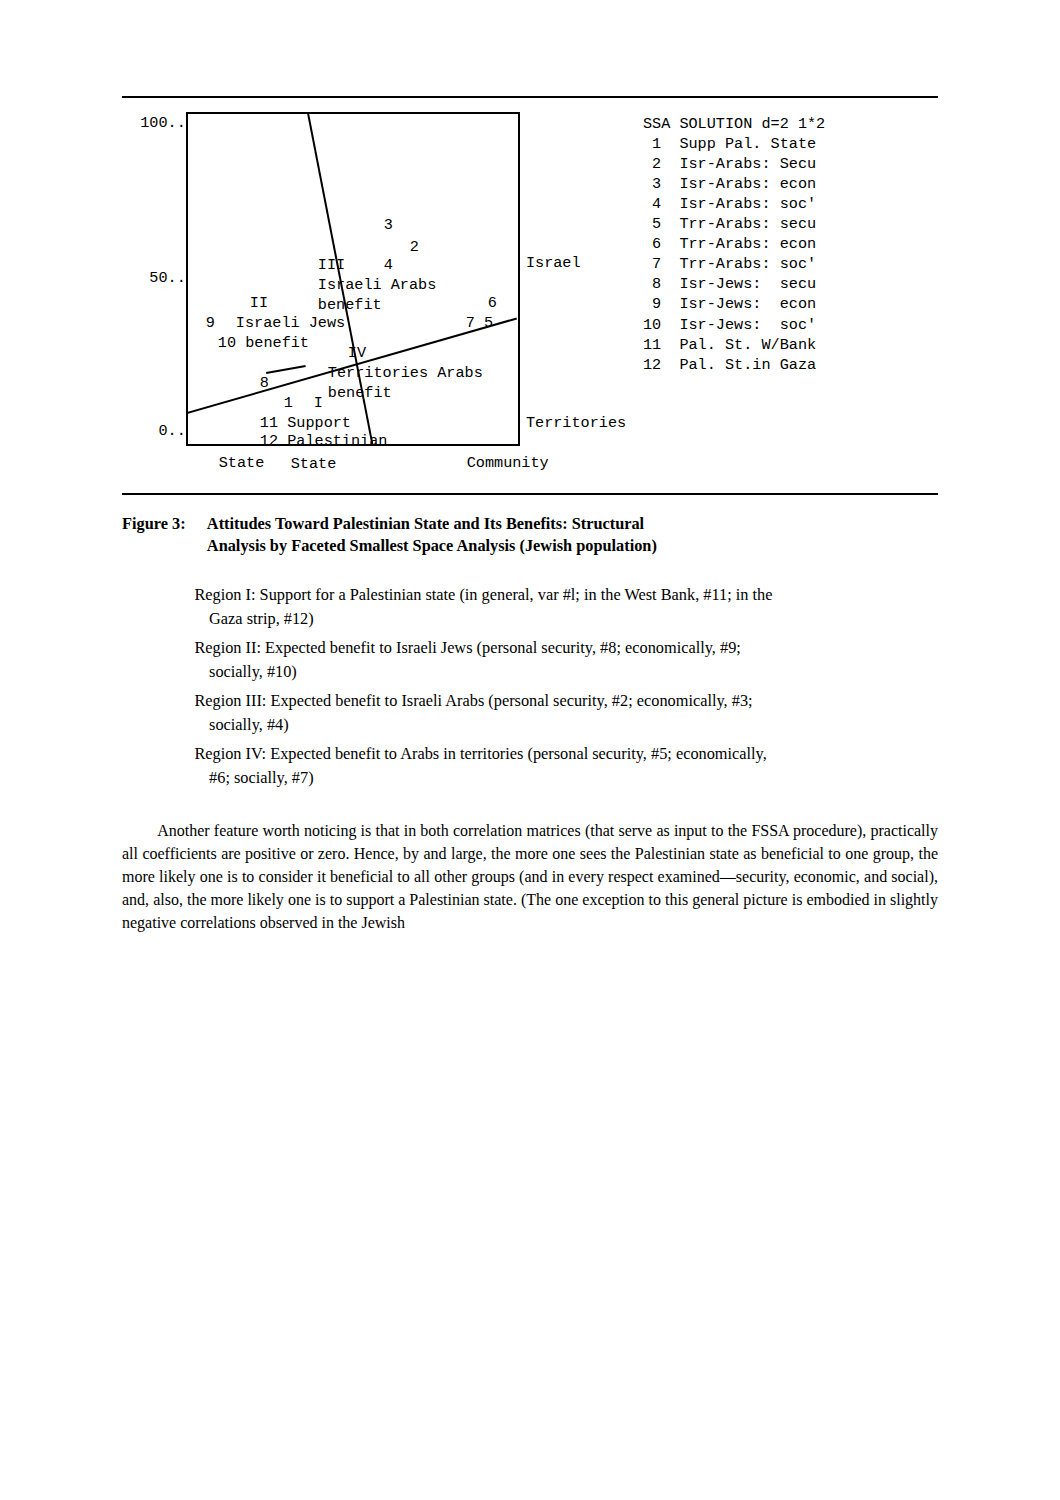100.. 50.. 0..
3 2 III 4 Israeli Arabs benefit II 9 Israeli Jews 10 benefit 6 7 5 IV Territories Arabs benefit 8 1 I 11 Support 12 Palestinian
Israel Territories
SSA SOLUTION d=2 1*2 1 Supp Pal. State 2 Isr-Arabs: Secu 3 Isr-Arabs: econ 4 Isr-Arabs: soc' 5 Trr-Arabs: secu 6 Trr-Arabs: econ 7 Trr-Arabs: soc' 8 Isr-Jews: secu 9 Isr-Jews: econ 10 Isr-Jews: soc' 11 Pal. St. W/Bank 12 Pal. St.in Gaza
State Community
State
Figure 3: Attitudes Toward Palestinian State and Its Benefits: Structural
Analysis by Faceted Smallest Space Analysis (Jewish population)
Region I: Support for a Palestinian state (in general, var #l; in the West Bank, #11; in theGaza strip, #12)
Region II: Expected benefit to Israeli Jews (personal security, #8; economically, #9;socially, #10)
Region III: Expected benefit to Israeli Arabs (personal security, #2; economically, #3;socially, #4)
Region IV: Expected benefit to Arabs in territories (personal security, #5; economically,#6; socially, #7)
Another feature worth noticing is that in both correlation matrices (that serve as input to the FSSA procedure), practically all coefficients are positive or zero. Hence, by and large, the more one sees the Palestinian state as beneficial to one group, the more likely one is to consider it beneficial to all other groups (and in every respect examined—security, economic, and social), and, also, the more likely one is to support a Palestinian state. (The one exception to this general picture is embodied in slightly negative correlations observed in the Jewish